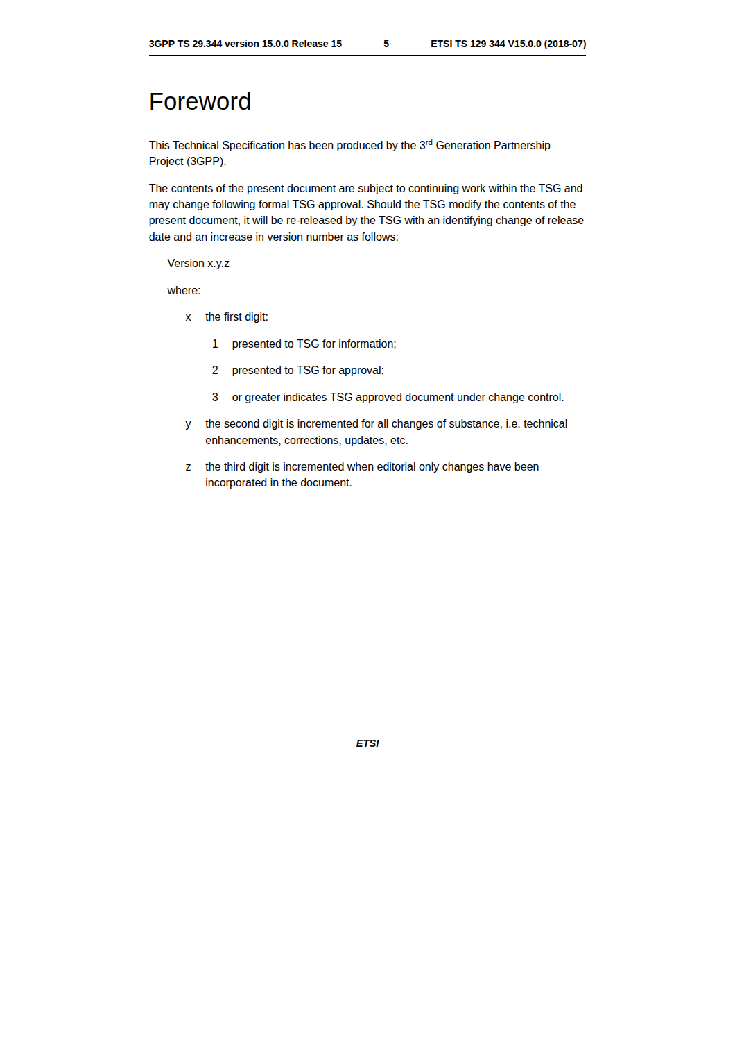3GPP TS 29.344 version 15.0.0 Release 15 5 ETSI TS 129 344 V15.0.0 (2018-07)
Foreword
This Technical Specification has been produced by the 3rd Generation Partnership Project (3GPP).
The contents of the present document are subject to continuing work within the TSG and may change following formal TSG approval. Should the TSG modify the contents of the present document, it will be re-released by the TSG with an identifying change of release date and an increase in version number as follows:
Version x.y.z
where:
x the first digit:
1 presented to TSG for information;
2 presented to TSG for approval;
3 or greater indicates TSG approved document under change control.
y the second digit is incremented for all changes of substance, i.e. technical enhancements, corrections, updates, etc.
z the third digit is incremented when editorial only changes have been incorporated in the document.
ETSI